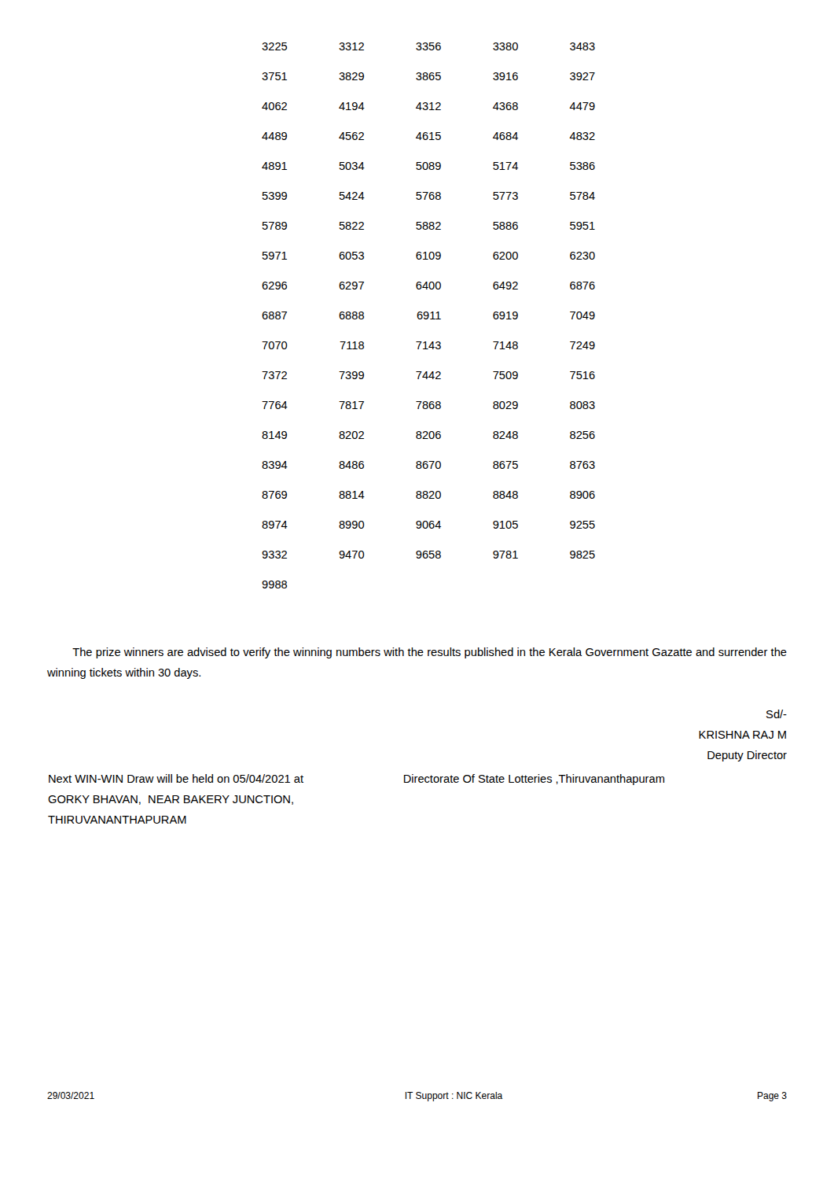| 3225 | 3312 | 3356 | 3380 | 3483 |
| 3751 | 3829 | 3865 | 3916 | 3927 |
| 4062 | 4194 | 4312 | 4368 | 4479 |
| 4489 | 4562 | 4615 | 4684 | 4832 |
| 4891 | 5034 | 5089 | 5174 | 5386 |
| 5399 | 5424 | 5768 | 5773 | 5784 |
| 5789 | 5822 | 5882 | 5886 | 5951 |
| 5971 | 6053 | 6109 | 6200 | 6230 |
| 6296 | 6297 | 6400 | 6492 | 6876 |
| 6887 | 6888 | 6911 | 6919 | 7049 |
| 7070 | 7118 | 7143 | 7148 | 7249 |
| 7372 | 7399 | 7442 | 7509 | 7516 |
| 7764 | 7817 | 7868 | 8029 | 8083 |
| 8149 | 8202 | 8206 | 8248 | 8256 |
| 8394 | 8486 | 8670 | 8675 | 8763 |
| 8769 | 8814 | 8820 | 8848 | 8906 |
| 8974 | 8990 | 9064 | 9105 | 9255 |
| 9332 | 9470 | 9658 | 9781 | 9825 |
| 9988 | | | | |
The prize winners are advised to verify the winning numbers with the results published in the Kerala Government Gazatte and surrender the winning tickets within 30 days.
Sd/-
KRISHNA RAJ M
Deputy Director
| Next WIN-WIN Draw will be held on 05/04/2021 at GORKY BHAVAN, NEAR BAKERY JUNCTION, THIRUVANANTHAPURAM | Directorate Of State Lotteries ,Thiruvananthapuram |
| 29/03/2021 | IT Support : NIC Kerala | Page 3 |